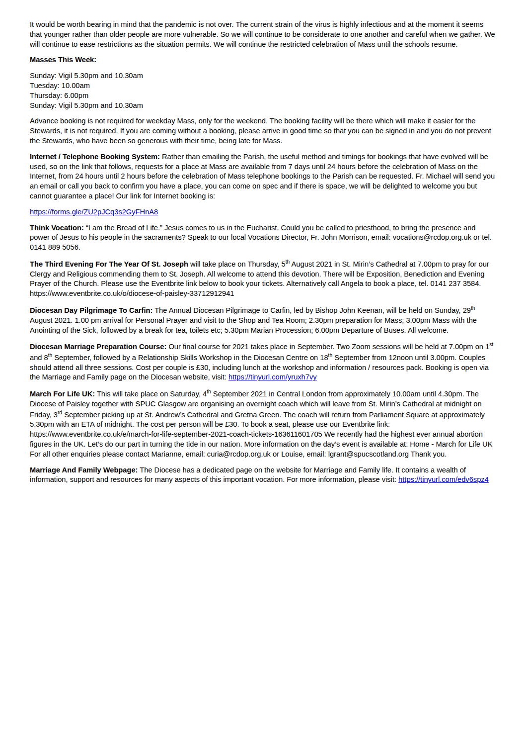It would be worth bearing in mind that the pandemic is not over. The current strain of the virus is highly infectious and at the moment it seems that younger rather than older people are more vulnerable. So we will continue to be considerate to one another and careful when we gather. We will continue to ease restrictions as the situation permits. We will continue the restricted celebration of Mass until the schools resume.
Masses This Week:
Sunday: Vigil 5.30pm and 10.30am
Tuesday: 10.00am
Thursday: 6.00pm
Sunday: Vigil 5.30pm and 10.30am
Advance booking is not required for weekday Mass, only for the weekend. The booking facility will be there which will make it easier for the Stewards, it is not required. If you are coming without a booking, please arrive in good time so that you can be signed in and you do not prevent the Stewards, who have been so generous with their time, being late for Mass.
Internet / Telephone Booking System: Rather than emailing the Parish, the useful method and timings for bookings that have evolved will be used, so on the link that follows, requests for a place at Mass are available from 7 days until 24 hours before the celebration of Mass on the Internet, from 24 hours until 2 hours before the celebration of Mass telephone bookings to the Parish can be requested. Fr. Michael will send you an email or call you back to confirm you have a place, you can come on spec and if there is space, we will be delighted to welcome you but cannot guarantee a place! Our link for Internet booking is:
https://forms.gle/ZU2pJCq3s2GyFHnA8
Think Vocation: “I am the Bread of Life.” Jesus comes to us in the Eucharist. Could you be called to priesthood, to bring the presence and power of Jesus to his people in the sacraments? Speak to our local Vocations Director, Fr. John Morrison, email: vocations@rcdop.org.uk or tel. 0141 889 5056.
The Third Evening For The Year Of St. Joseph will take place on Thursday, 5th August 2021 in St. Mirin’s Cathedral at 7.00pm to pray for our Clergy and Religious commending them to St. Joseph. All welcome to attend this devotion. There will be Exposition, Benediction and Evening Prayer of the Church. Please use the Eventbrite link below to book your tickets. Alternatively call Angela to book a place, tel. 0141 237 3584.
https://www.eventbrite.co.uk/o/diocese-of-paisley-33712912941
Diocesan Day Pilgrimage To Carfin: The Annual Diocesan Pilgrimage to Carfin, led by Bishop John Keenan, will be held on Sunday, 29th August 2021. 1.00 pm arrival for Personal Prayer and visit to the Shop and Tea Room; 2.30pm preparation for Mass; 3.00pm Mass with the Anointing of the Sick, followed by a break for tea, toilets etc; 5.30pm Marian Procession; 6.00pm Departure of Buses. All welcome.
Diocesan Marriage Preparation Course: Our final course for 2021 takes place in September. Two Zoom sessions will be held at 7.00pm on 1st and 8th September, followed by a Relationship Skills Workshop in the Diocesan Centre on 18th September from 12noon until 3.00pm. Couples should attend all three sessions. Cost per couple is £30, including lunch at the workshop and information / resources pack. Booking is open via the Marriage and Family page on the Diocesan website, visit: https://tinyurl.com/yruxh7vy
March For Life UK: This will take place on Saturday, 4th September 2021 in Central London from approximately 10.00am until 4.30pm. The Diocese of Paisley together with SPUC Glasgow are organising an overnight coach which will leave from St. Mirin’s Cathedral at midnight on Friday, 3rd September picking up at St. Andrew’s Cathedral and Gretna Green. The coach will return from Parliament Square at approximately 5.30pm with an ETA of midnight. The cost per person will be £30. To book a seat, please use our Eventbrite link: https://www.eventbrite.co.uk/e/march-for-life-september-2021-coach-tickets-163611601705 We recently had the highest ever annual abortion figures in the UK. Let’s do our part in turning the tide in our nation. More information on the day’s event is available at: Home - March for Life UK For all other enquiries please contact Marianne, email: curia@rcdop.org.uk or Louise, email: lgrant@spucscotland.org Thank you.
Marriage And Family Webpage: The Diocese has a dedicated page on the website for Marriage and Family life. It contains a wealth of information, support and resources for many aspects of this important vocation. For more information, please visit: https://tinyurl.com/edv6spz4